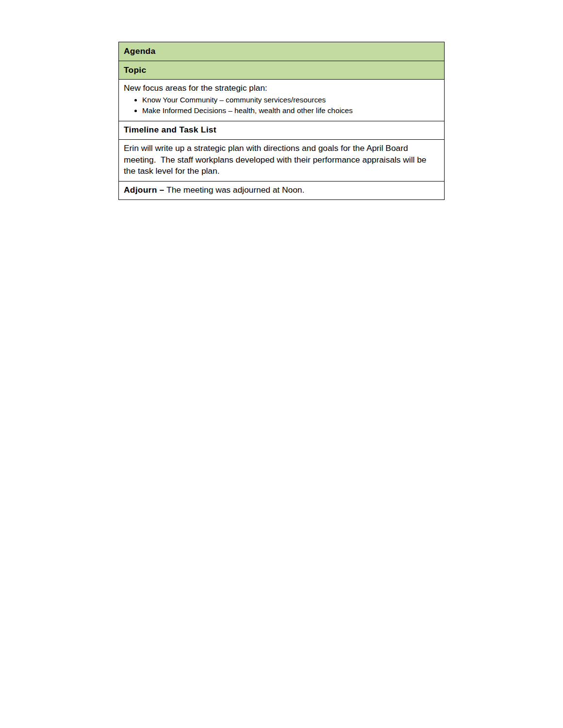| Agenda |
| Topic |
| New focus areas for the strategic plan: Know Your Community – community services/resources Make Informed Decisions – health, wealth and other life choices |
| Timeline and Task List |
| Erin will write up a strategic plan with directions and goals for the April Board meeting. The staff workplans developed with their performance appraisals will be the task level for the plan. |
| Adjourn – The meeting was adjourned at Noon. |